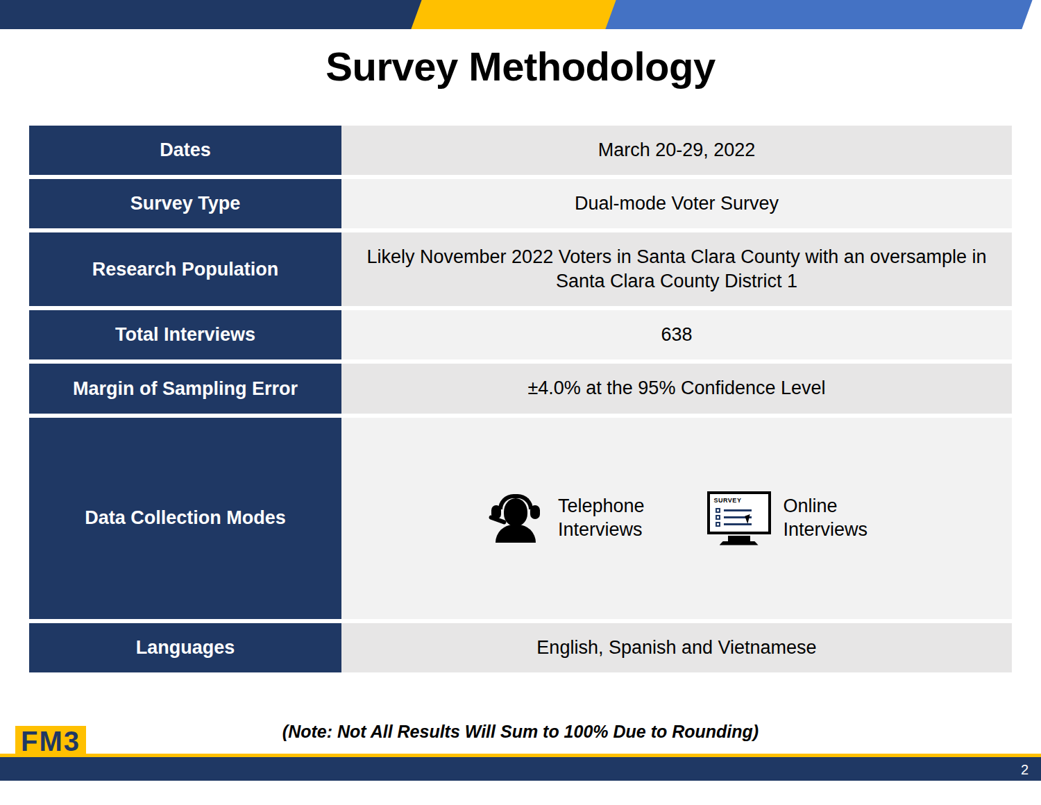Survey Methodology
| Dates | March 20-29, 2022 |
| Survey Type | Dual-mode Voter Survey |
| Research Population | Likely November 2022 Voters in Santa Clara County with an oversample in Santa Clara County District 1 |
| Total Interviews | 638 |
| Margin of Sampling Error | ±4.0% at the 95% Confidence Level |
| Data Collection Modes | Telephone Interviews SURVEY Online Interviews |
| Languages | English, Spanish and Vietnamese |
(Note: Not All Results Will Sum to 100% Due to Rounding)
FM3
RESEARCH
2